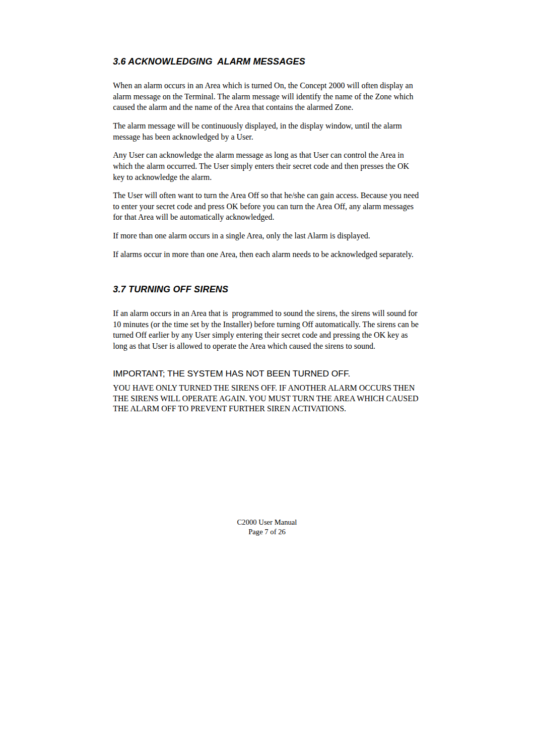3.6 ACKNOWLEDGING ALARM MESSAGES
When an alarm occurs in an Area which is turned On, the Concept 2000 will often display an alarm message on the Terminal. The alarm message will identify the name of the Zone which caused the alarm and the name of the Area that contains the alarmed Zone.
The alarm message will be continuously displayed, in the display window, until the alarm message has been acknowledged by a User.
Any User can acknowledge the alarm message as long as that User can control the Area in which the alarm occurred. The User simply enters their secret code and then presses the OK key to acknowledge the alarm.
The User will often want to turn the Area Off so that he/she can gain access. Because you need to enter your secret code and press OK before you can turn the Area Off, any alarm messages for that Area will be automatically acknowledged.
If more than one alarm occurs in a single Area, only the last Alarm is displayed.
If alarms occur in more than one Area, then each alarm needs to be acknowledged separately.
3.7 TURNING OFF SIRENS
If an alarm occurs in an Area that is programmed to sound the sirens, the sirens will sound for 10 minutes (or the time set by the Installer) before turning Off automatically. The sirens can be turned Off earlier by any User simply entering their secret code and pressing the OK key as long as that User is allowed to operate the Area which caused the sirens to sound.
IMPORTANT; THE SYSTEM HAS NOT BEEN TURNED OFF.
YOU HAVE ONLY TURNED THE SIRENS OFF. IF ANOTHER ALARM OCCURS THEN THE SIRENS WILL OPERATE AGAIN. YOU MUST TURN THE AREA WHICH CAUSED THE ALARM OFF TO PREVENT FURTHER SIREN ACTIVATIONS.
C2000 User Manual
Page 7 of 26